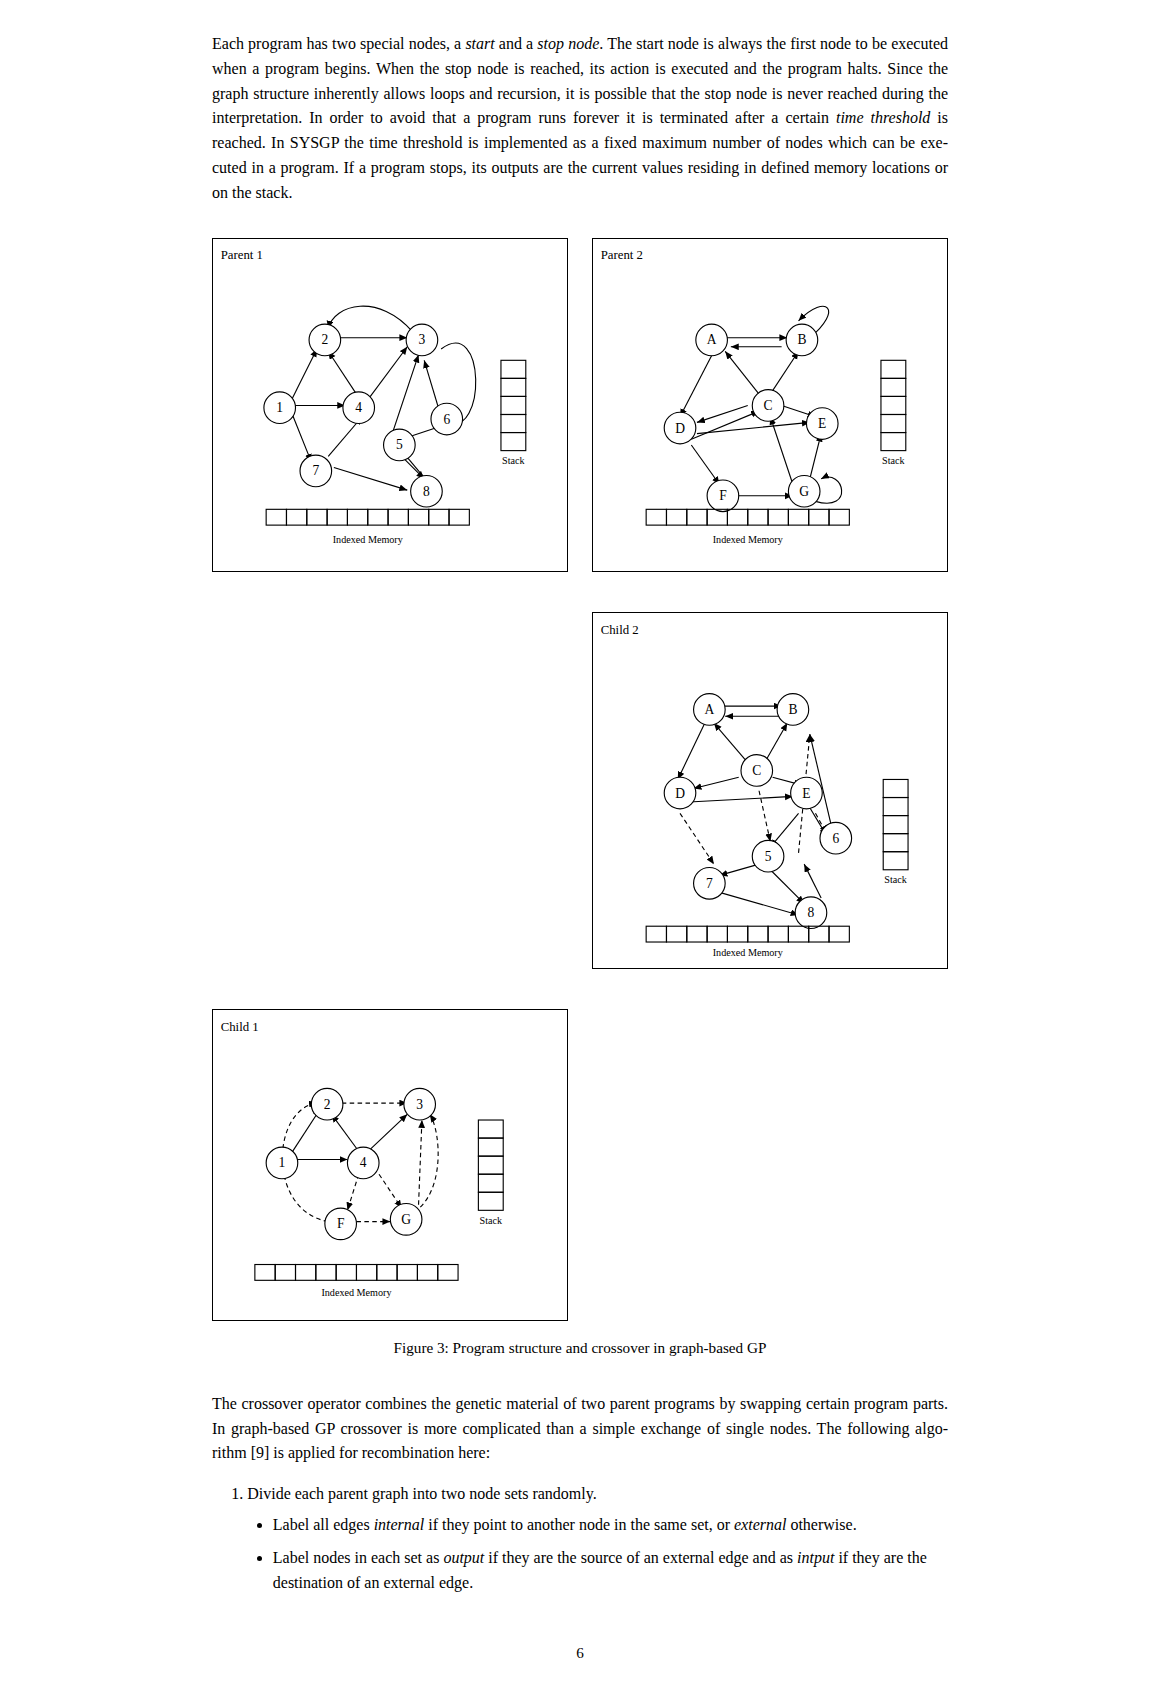Each program has two special nodes, a start and a stop node. The start node is always the first node to be executed when a program begins. When the stop node is reached, its action is executed and the program halts. Since the graph structure inherently allows loops and recursion, it is possible that the stop node is never reached during the interpretation. In order to avoid that a program runs forever it is terminated after a certain time threshold is reached. In SYSGP the time threshold is implemented as a fixed maximum number of nodes which can be executed in a program. If a program stops, its outputs are the current values residing in defined memory locations or on the stack.
Parent 1 1 2 3 4 5 6 7 8 Stack Indexed Memory
Parent 2 A B C D E F G Stack Indexed Memory
Child 2 A B C D E 5 6 7 8 Stack Indexed Memory
Child 1 1 2 3 4 F G Stack Indexed Memory
Figure 3: Program structure and crossover in graph-based GP
The crossover operator combines the genetic material of two parent programs by swapping certain program parts. In graph-based GP crossover is more complicated than a simple exchange of single nodes. The following algorithm [9] is applied for recombination here:
Divide each parent graph into two node sets randomly.
Label all edges internal if they point to another node in the same set, or external otherwise.
Label nodes in each set as output if they are the source of an external edge and as intput if they are the destination of an external edge.
6